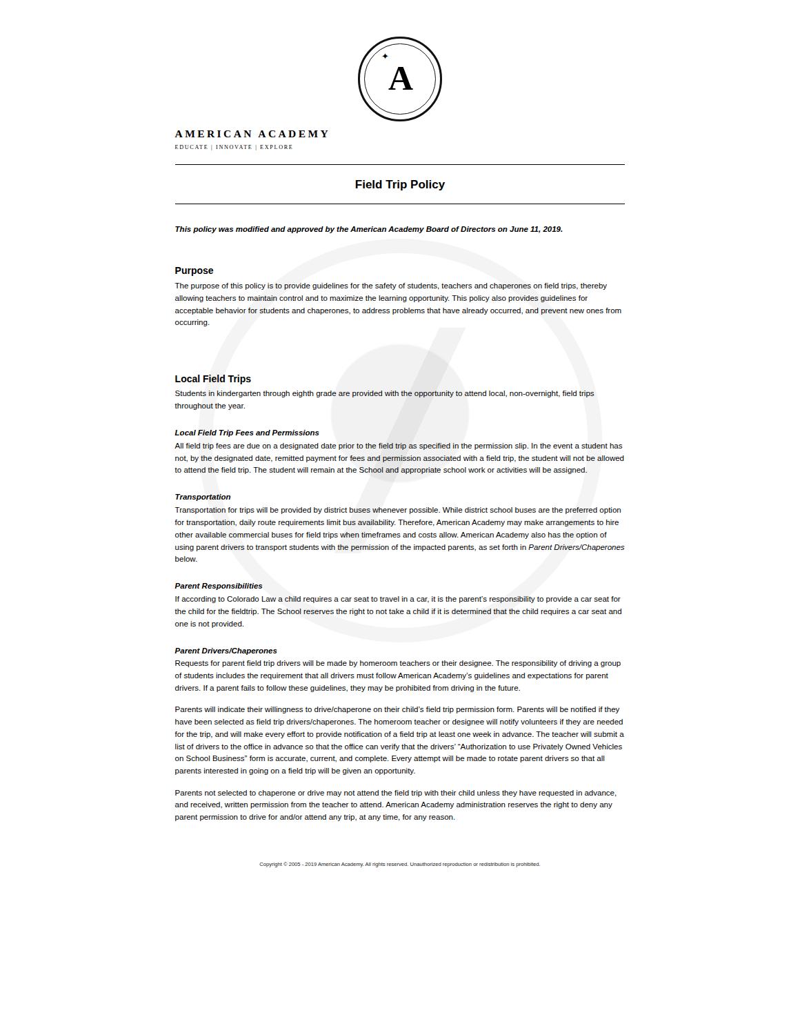✦ A
AMERICAN ACADEMY
EDUCATE | INNOVATE | EXPLORE
Field Trip Policy
This policy was modified and approved by the American Academy Board of Directors on June 11, 2019.
Purpose
The purpose of this policy is to provide guidelines for the safety of students, teachers and chaperones on field trips, thereby allowing teachers to maintain control and to maximize the learning opportunity. This policy also provides guidelines for acceptable behavior for students and chaperones, to address problems that have already occurred, and prevent new ones from occurring.
Local Field Trips
Students in kindergarten through eighth grade are provided with the opportunity to attend local, non-overnight, field trips throughout the year.
Local Field Trip Fees and Permissions
All field trip fees are due on a designated date prior to the field trip as specified in the permission slip. In the event a student has not, by the designated date, remitted payment for fees and permission associated with a field trip, the student will not be allowed to attend the field trip. The student will remain at the School and appropriate school work or activities will be assigned.
Transportation
Transportation for trips will be provided by district buses whenever possible. While district school buses are the preferred option for transportation, daily route requirements limit bus availability. Therefore, American Academy may make arrangements to hire other available commercial buses for field trips when timeframes and costs allow. American Academy also has the option of using parent drivers to transport students with the permission of the impacted parents, as set forth in Parent Drivers/Chaperones below.
Parent Responsibilities
If according to Colorado Law a child requires a car seat to travel in a car, it is the parent’s responsibility to provide a car seat for the child for the fieldtrip. The School reserves the right to not take a child if it is determined that the child requires a car seat and one is not provided.
Parent Drivers/Chaperones
Requests for parent field trip drivers will be made by homeroom teachers or their designee. The responsibility of driving a group of students includes the requirement that all drivers must follow American Academy’s guidelines and expectations for parent drivers. If a parent fails to follow these guidelines, they may be prohibited from driving in the future.
Parents will indicate their willingness to drive/chaperone on their child’s field trip permission form. Parents will be notified if they have been selected as field trip drivers/chaperones. The homeroom teacher or designee will notify volunteers if they are needed for the trip, and will make every effort to provide notification of a field trip at least one week in advance. The teacher will submit a list of drivers to the office in advance so that the office can verify that the drivers’ “Authorization to use Privately Owned Vehicles on School Business” form is accurate, current, and complete. Every attempt will be made to rotate parent drivers so that all parents interested in going on a field trip will be given an opportunity.
Parents not selected to chaperone or drive may not attend the field trip with their child unless they have requested in advance, and received, written permission from the teacher to attend. American Academy administration reserves the right to deny any parent permission to drive for and/or attend any trip, at any time, for any reason.
Copyright © 2005 - 2019 American Academy. All rights reserved. Unauthorized reproduction or redistribution is prohibited.